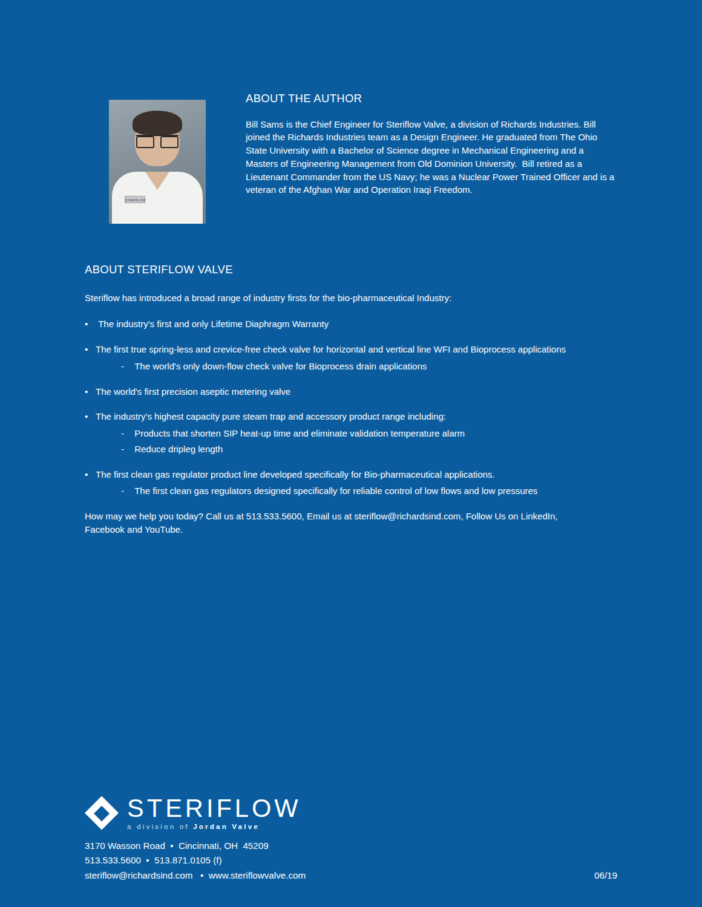STERIFLOW
ABOUT THE AUTHOR
Bill Sams is the Chief Engineer for Steriflow Valve, a division of Richards Industries. Bill joined the Richards Industries team as a Design Engineer. He graduated from The Ohio State University with a Bachelor of Science degree in Mechanical Engineering and a Masters of Engineering Management from Old Dominion University. Bill retired as a Lieutenant Commander from the US Navy; he was a Nuclear Power Trained Officer and is a veteran of the Afghan War and Operation Iraqi Freedom.
ABOUT STERIFLOW VALVE
Steriflow has introduced a broad range of industry firsts for the bio-pharmaceutical Industry:
The industry's first and only Lifetime Diaphragm Warranty
The first true spring-less and crevice-free check valve for horizontal and vertical line WFI and Bioprocess applications
The world's only down-flow check valve for Bioprocess drain applications
The world's first precision aseptic metering valve
The industry's highest capacity pure steam trap and accessory product range including:
Products that shorten SIP heat-up time and eliminate validation temperature alarm
Reduce dripleg length
The first clean gas regulator product line developed specifically for Bio-pharmaceutical applications.
The first clean gas regulators designed specifically for reliable control of low flows and low pressures
How may we help you today? Call us at 513.533.5600, Email us at steriflow@richardsind.com, Follow Us on LinkedIn, Facebook and YouTube.
STERIFLOW a division of Jordan Valve
3170 Wasson Road • Cincinnati, OH 45209
513.533.5600 • 513.871.0105 (f)
steriflow@richardsind.com • www.steriflowvalve.com 06/19